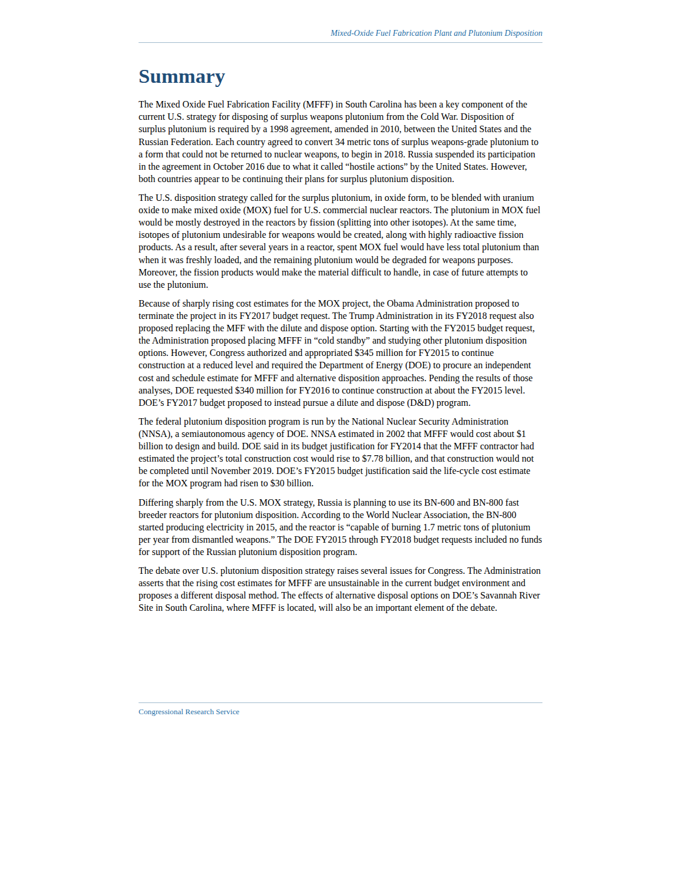Mixed-Oxide Fuel Fabrication Plant and Plutonium Disposition
Summary
The Mixed Oxide Fuel Fabrication Facility (MFFF) in South Carolina has been a key component of the current U.S. strategy for disposing of surplus weapons plutonium from the Cold War. Disposition of surplus plutonium is required by a 1998 agreement, amended in 2010, between the United States and the Russian Federation. Each country agreed to convert 34 metric tons of surplus weapons-grade plutonium to a form that could not be returned to nuclear weapons, to begin in 2018. Russia suspended its participation in the agreement in October 2016 due to what it called “hostile actions” by the United States. However, both countries appear to be continuing their plans for surplus plutonium disposition.
The U.S. disposition strategy called for the surplus plutonium, in oxide form, to be blended with uranium oxide to make mixed oxide (MOX) fuel for U.S. commercial nuclear reactors. The plutonium in MOX fuel would be mostly destroyed in the reactors by fission (splitting into other isotopes). At the same time, isotopes of plutonium undesirable for weapons would be created, along with highly radioactive fission products. As a result, after several years in a reactor, spent MOX fuel would have less total plutonium than when it was freshly loaded, and the remaining plutonium would be degraded for weapons purposes. Moreover, the fission products would make the material difficult to handle, in case of future attempts to use the plutonium.
Because of sharply rising cost estimates for the MOX project, the Obama Administration proposed to terminate the project in its FY2017 budget request. The Trump Administration in its FY2018 request also proposed replacing the MFF with the dilute and dispose option. Starting with the FY2015 budget request, the Administration proposed placing MFFF in “cold standby” and studying other plutonium disposition options. However, Congress authorized and appropriated $345 million for FY2015 to continue construction at a reduced level and required the Department of Energy (DOE) to procure an independent cost and schedule estimate for MFFF and alternative disposition approaches. Pending the results of those analyses, DOE requested $340 million for FY2016 to continue construction at about the FY2015 level. DOE’s FY2017 budget proposed to instead pursue a dilute and dispose (D&D) program.
The federal plutonium disposition program is run by the National Nuclear Security Administration (NNSA), a semiautonomous agency of DOE. NNSA estimated in 2002 that MFFF would cost about $1 billion to design and build. DOE said in its budget justification for FY2014 that the MFFF contractor had estimated the project’s total construction cost would rise to $7.78 billion, and that construction would not be completed until November 2019. DOE’s FY2015 budget justification said the life-cycle cost estimate for the MOX program had risen to $30 billion.
Differing sharply from the U.S. MOX strategy, Russia is planning to use its BN-600 and BN-800 fast breeder reactors for plutonium disposition. According to the World Nuclear Association, the BN-800 started producing electricity in 2015, and the reactor is “capable of burning 1.7 metric tons of plutonium per year from dismantled weapons.” The DOE FY2015 through FY2018 budget requests included no funds for support of the Russian plutonium disposition program.
The debate over U.S. plutonium disposition strategy raises several issues for Congress. The Administration asserts that the rising cost estimates for MFFF are unsustainable in the current budget environment and proposes a different disposal method. The effects of alternative disposal options on DOE’s Savannah River Site in South Carolina, where MFFF is located, will also be an important element of the debate.
Congressional Research Service